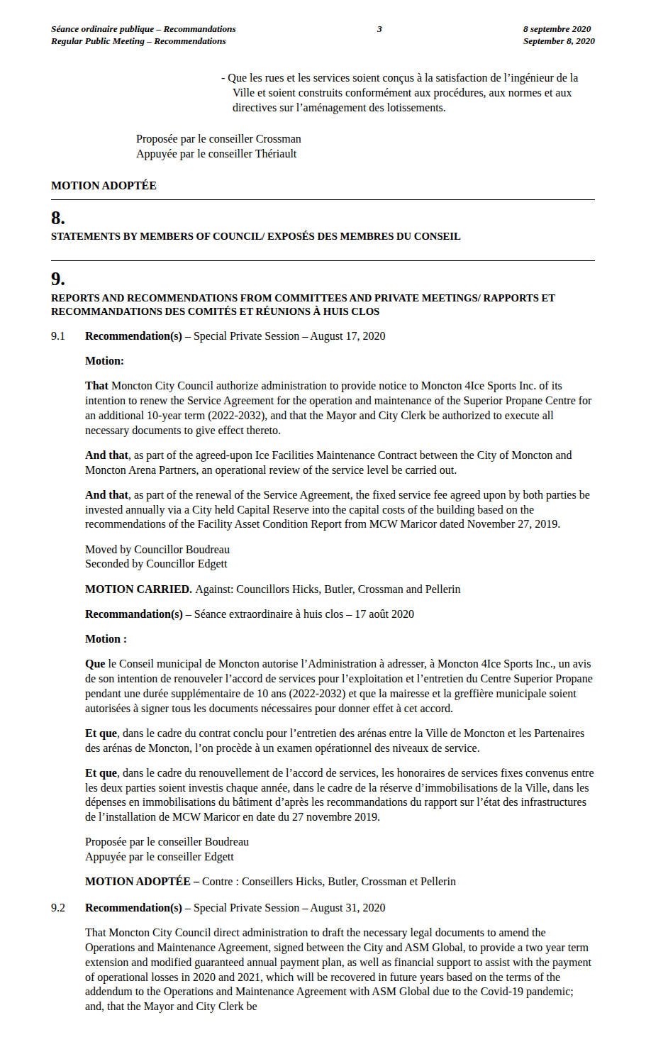Séance ordinaire publique – Recommandations
Regular Public Meeting – Recommendations
3
8 septembre 2020
September 8, 2020
- Que les rues et les services soient conçus à la satisfaction de l’ingénieur de la Ville et soient construits conformément aux procédures, aux normes et aux directives sur l’aménagement des lotissements.
Proposée par le conseiller Crossman
Appuyée par le conseiller Thériault
MOTION ADOPTÉE
8.
Statements by Members of Council/ Exposés des membres du Conseil
9.
Reports and Recommendations from Committees and Private Meetings/ Rapports et recommandations des comités et réunions à huis clos
9.1
Recommendation(s) – Special Private Session – August 17, 2020
Motion:
That Moncton City Council authorize administration to provide notice to Moncton 4Ice Sports Inc. of its intention to renew the Service Agreement for the operation and maintenance of the Superior Propane Centre for an additional 10-year term (2022-2032), and that the Mayor and City Clerk be authorized to execute all necessary documents to give effect thereto.
And that, as part of the agreed-upon Ice Facilities Maintenance Contract between the City of Moncton and Moncton Arena Partners, an operational review of the service level be carried out.
And that, as part of the renewal of the Service Agreement, the fixed service fee agreed upon by both parties be invested annually via a City held Capital Reserve into the capital costs of the building based on the recommendations of the Facility Asset Condition Report from MCW Maricor dated November 27, 2019.
Moved by Councillor Boudreau
Seconded by Councillor Edgett
MOTION CARRIED. Against: Councillors Hicks, Butler, Crossman and Pellerin
Recommandation(s) – Séance extraordinaire à huis clos – 17 août 2020
Motion :
Que le Conseil municipal de Moncton autorise l’Administration à adresser, à Moncton 4Ice Sports Inc., un avis de son intention de renouveler l’accord de services pour l’exploitation et l’entretien du Centre Superior Propane pendant une durée supplémentaire de 10 ans (2022-2032) et que la mairesse et la greffière municipale soient autorisées à signer tous les documents nécessaires pour donner effet à cet accord.
Et que, dans le cadre du contrat conclu pour l’entretien des arénas entre la Ville de Moncton et les Partenaires des arénas de Moncton, l’on procède à un examen opérationnel des niveaux de service.
Et que, dans le cadre du renouvellement de l’accord de services, les honoraires de services fixes convenus entre les deux parties soient investis chaque année, dans le cadre de la réserve d’immobilisations de la Ville, dans les dépenses en immobilisations du bâtiment d’après les recommandations du rapport sur l’état des infrastructures de l’installation de MCW Maricor en date du 27 novembre 2019.
Proposée par le conseiller Boudreau
Appuyée par le conseiller Edgett
MOTION ADOPTÉE – Contre : Conseillers Hicks, Butler, Crossman et Pellerin
9.2
Recommendation(s) – Special Private Session – August 31, 2020
That Moncton City Council direct administration to draft the necessary legal documents to amend the Operations and Maintenance Agreement, signed between the City and ASM Global, to provide a two year term extension and modified guaranteed annual payment plan, as well as financial support to assist with the payment of operational losses in 2020 and 2021, which will be recovered in future years based on the terms of the addendum to the Operations and Maintenance Agreement with ASM Global due to the Covid-19 pandemic; and, that the Mayor and City Clerk be